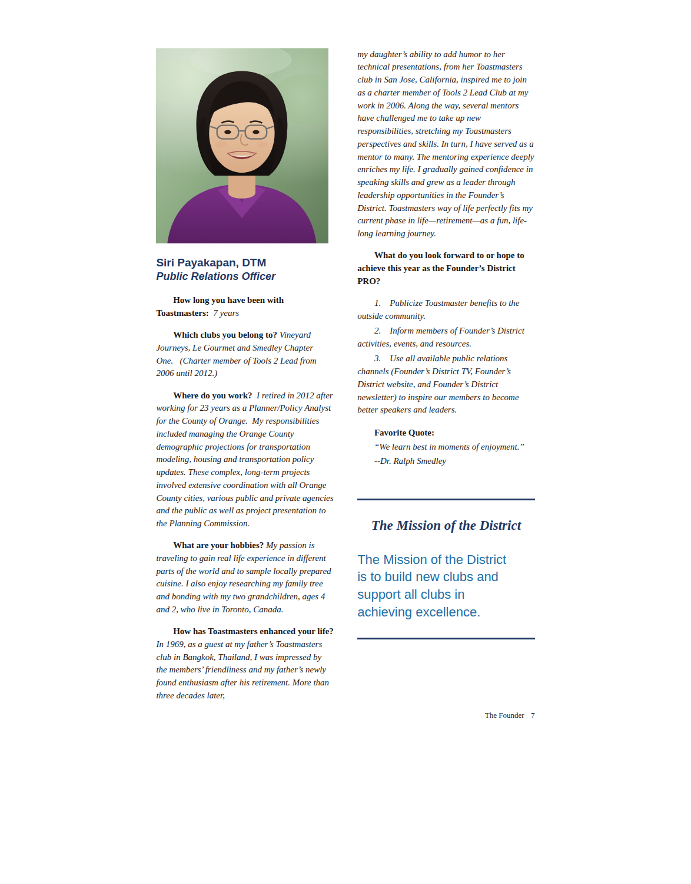Siri Payakapan, DTM
Public Relations Officer
How long you have been with Toastmasters: 7 years
Which clubs you belong to? Vineyard Journeys, Le Gourmet and Smedley Chapter One. (Charter member of Tools 2 Lead from 2006 until 2012.)
Where do you work? I retired in 2012 after working for 23 years as a Planner/Policy Analyst for the County of Orange. My responsibilities included managing the Orange County demographic projections for transportation modeling, housing and transportation policy updates. These complex, long-term projects involved extensive coordination with all Orange County cities, various public and private agencies and the public as well as project presentation to the Planning Commission.
What are your hobbies? My passion is traveling to gain real life experience in different parts of the world and to sample locally prepared cuisine. I also enjoy researching my family tree and bonding with my two grandchildren, ages 4 and 2, who live in Toronto, Canada.
How has Toastmasters enhanced your life? In 1969, as a guest at my father’s Toastmasters club in Bangkok, Thailand, I was impressed by the members’ friendliness and my father’s newly found enthusiasm after his retirement. More than three decades later,
my daughter’s ability to add humor to her technical presentations, from her Toastmasters club in San Jose, California, inspired me to join as a charter member of Tools 2 Lead Club at my work in 2006. Along the way, several mentors have challenged me to take up new responsibilities, stretching my Toastmasters perspectives and skills. In turn, I have served as a mentor to many. The mentoring experience deeply enriches my life. I gradually gained confidence in speaking skills and grew as a leader through leadership opportunities in the Founder’s District. Toastmasters way of life perfectly fits my current phase in life—retirement—as a fun, life-long learning journey.
What do you look forward to or hope to achieve this year as the Founder’s District PRO?
1. Publicize Toastmaster benefits to the outside community.
2. Inform members of Founder’s District activities, events, and resources.
3. Use all available public relations channels (Founder’s District TV, Founder’s District website, and Founder’s District newsletter) to inspire our members to become better speakers and leaders.
Favorite Quote:
“We learn best in moments of enjoyment.”
--Dr. Ralph Smedley
The Mission of the District
The Mission of the District
is to build new clubs and
support all clubs in
achieving excellence.
The Founder7